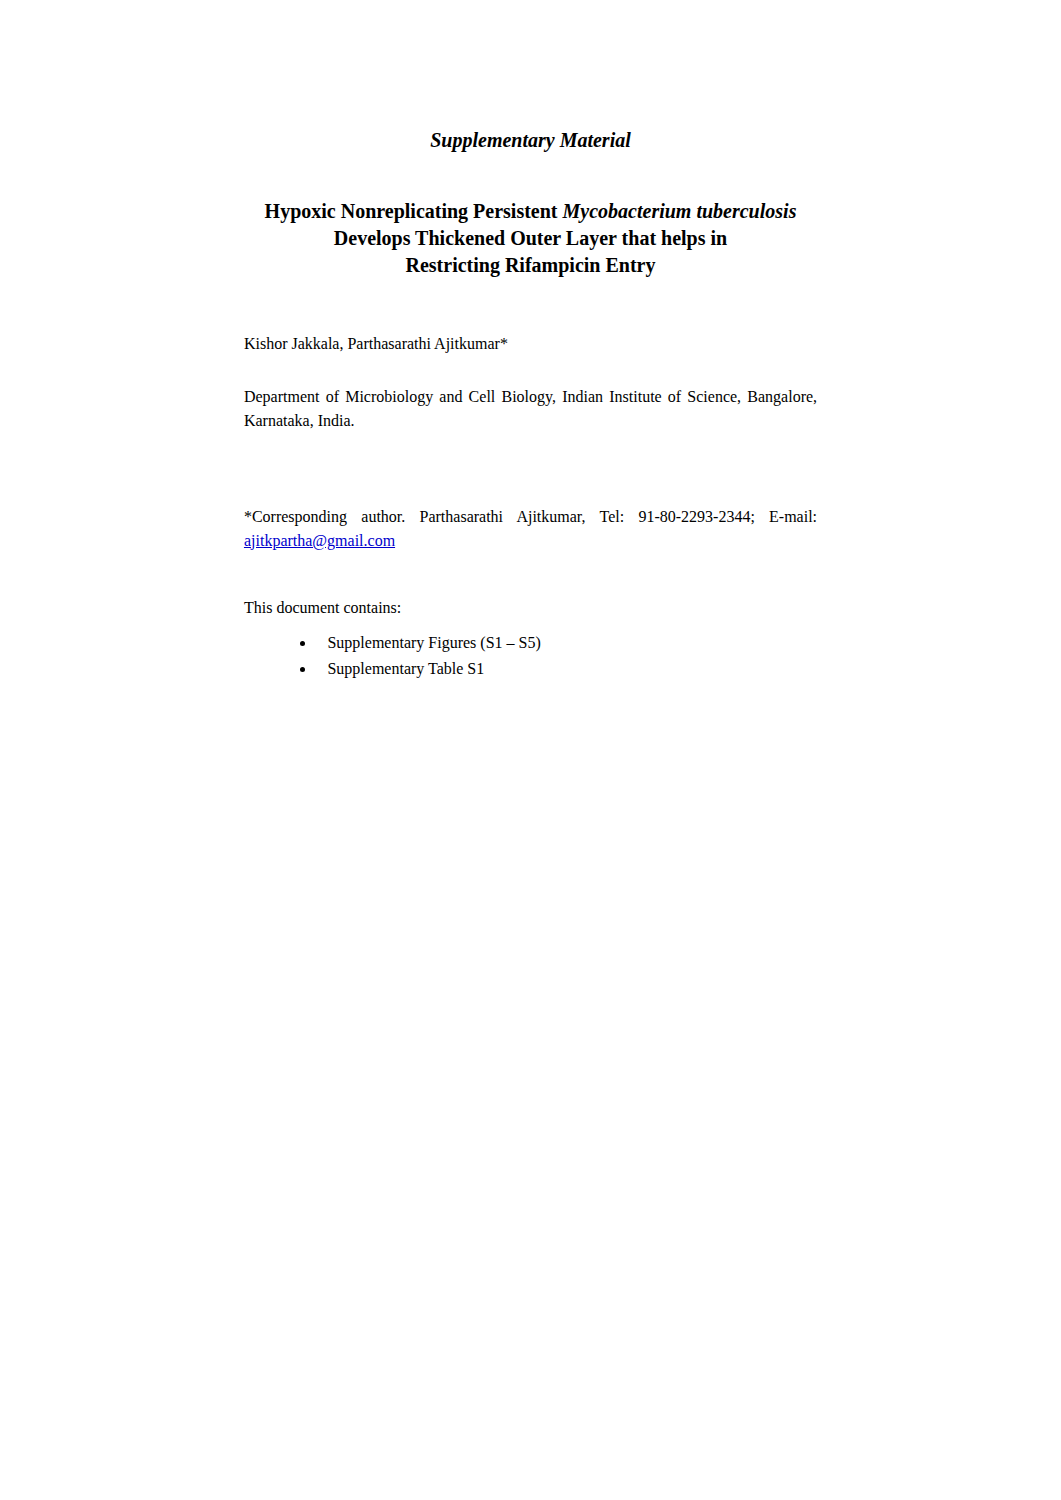Supplementary Material
Hypoxic Nonreplicating Persistent Mycobacterium tuberculosis
Develops Thickened Outer Layer that helps in
Restricting Rifampicin Entry
Kishor Jakkala, Parthasarathi Ajitkumar*
Department of Microbiology and Cell Biology, Indian Institute of Science, Bangalore, Karnataka, India.
*Corresponding author. Parthasarathi Ajitkumar, Tel: 91-80-2293-2344; E-mail: ajitkpartha@gmail.com
This document contains:
Supplementary Figures (S1 – S5)
Supplementary Table S1